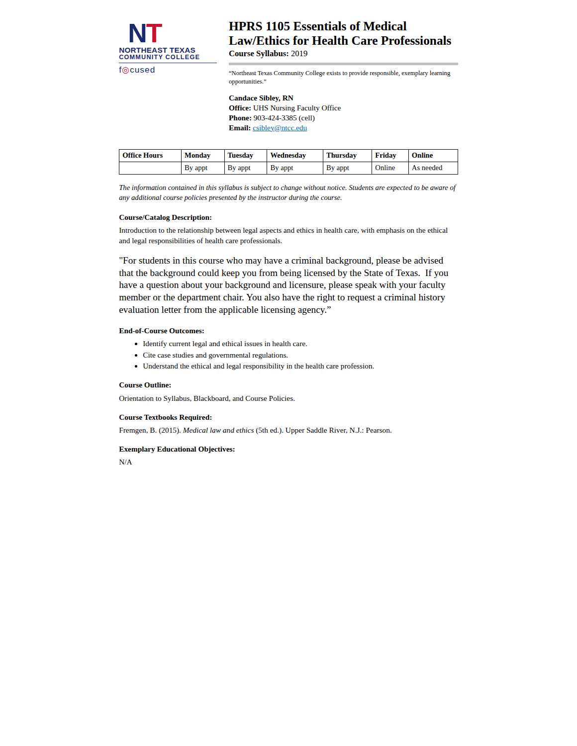NT
NORTHEAST TEXASCOMMUNITY COLLEGE
f◎cused
HPRS 1105 Essentials of Medical Law/Ethics for Health Care Professionals
Course Syllabus: 2019
“Northeast Texas Community College exists to provide responsible, exemplary learning opportunities.”
Candace Sibley, RN
Office: UHS Nursing Faculty Office
Phone: 903-424-3385 (cell)
Email: csibley@ntcc.edu
| Office Hours | Monday | Tuesday | Wednesday | Thursday | Friday | Online |
| --- | --- | --- | --- | --- | --- | --- |
| | By appt | By appt | By appt | By appt | Online | As needed |
The information contained in this syllabus is subject to change without notice. Students are expected to be aware of any additional course policies presented by the instructor during the course.
Course/Catalog Description:
Introduction to the relationship between legal aspects and ethics in health care, with emphasis on the ethical and legal responsibilities of health care professionals.
"For students in this course who may have a criminal background, please be advised that the background could keep you from being licensed by the State of Texas. If you have a question about your background and licensure, please speak with your faculty member or the department chair. You also have the right to request a criminal history evaluation letter from the applicable licensing agency.”
End-of-Course Outcomes:
Identify current legal and ethical issues in health care.
Cite case studies and governmental regulations.
Understand the ethical and legal responsibility in the health care profession.
Course Outline:
Orientation to Syllabus, Blackboard, and Course Policies.
Course Textbooks Required:
Fremgen, B. (2015). Medical law and ethics (5th ed.). Upper Saddle River, N.J.: Pearson.
Exemplary Educational Objectives:
N/A